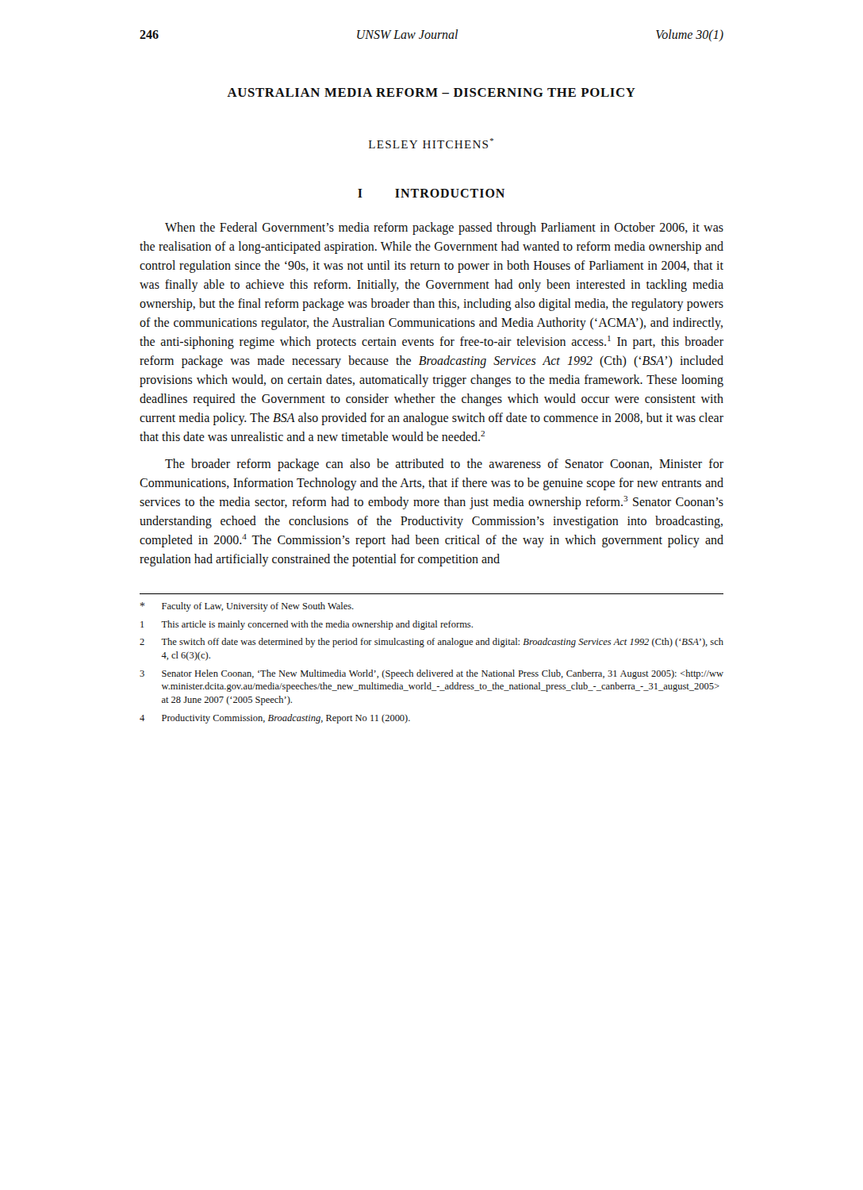246 UNSW Law Journal Volume 30(1)
Australian Media Reform – Discerning the Policy
LESLEY HITCHENS*
IINTRODUCTION
When the Federal Government’s media reform package passed through Parliament in October 2006, it was the realisation of a long-anticipated aspiration. While the Government had wanted to reform media ownership and control regulation since the ‘90s, it was not until its return to power in both Houses of Parliament in 2004, that it was finally able to achieve this reform. Initially, the Government had only been interested in tackling media ownership, but the final reform package was broader than this, including also digital media, the regulatory powers of the communications regulator, the Australian Communications and Media Authority (‘ACMA’), and indirectly, the anti-siphoning regime which protects certain events for free-to-air television access.1 In part, this broader reform package was made necessary because the Broadcasting Services Act 1992 (Cth) (‘BSA’) included provisions which would, on certain dates, automatically trigger changes to the media framework. These looming deadlines required the Government to consider whether the changes which would occur were consistent with current media policy. The BSA also provided for an analogue switch off date to commence in 2008, but it was clear that this date was unrealistic and a new timetable would be needed.2
The broader reform package can also be attributed to the awareness of Senator Coonan, Minister for Communications, Information Technology and the Arts, that if there was to be genuine scope for new entrants and services to the media sector, reform had to embody more than just media ownership reform.3 Senator Coonan’s understanding echoed the conclusions of the Productivity Commission’s investigation into broadcasting, completed in 2000.4 The Commission’s report had been critical of the way in which government policy and regulation had artificially constrained the potential for competition and
*Faculty of Law, University of New South Wales.
1 This article is mainly concerned with the media ownership and digital reforms.
2 The switch off date was determined by the period for simulcasting of analogue and digital: Broadcasting Services Act 1992 (Cth) (‘BSA’), sch 4, cl 6(3)(c).
3 Senator Helen Coonan, ‘The New Multimedia World’, (Speech delivered at the National Press Club, Canberra, 31 August 2005): <http://www.minister.dcita.gov.au/media/speeches/the_new_multimedia_world_-_address_to_the_national_press_club_-_canberra_-_31_august_2005> at 28 June 2007 (‘2005 Speech’).
4 Productivity Commission, Broadcasting, Report No 11 (2000).